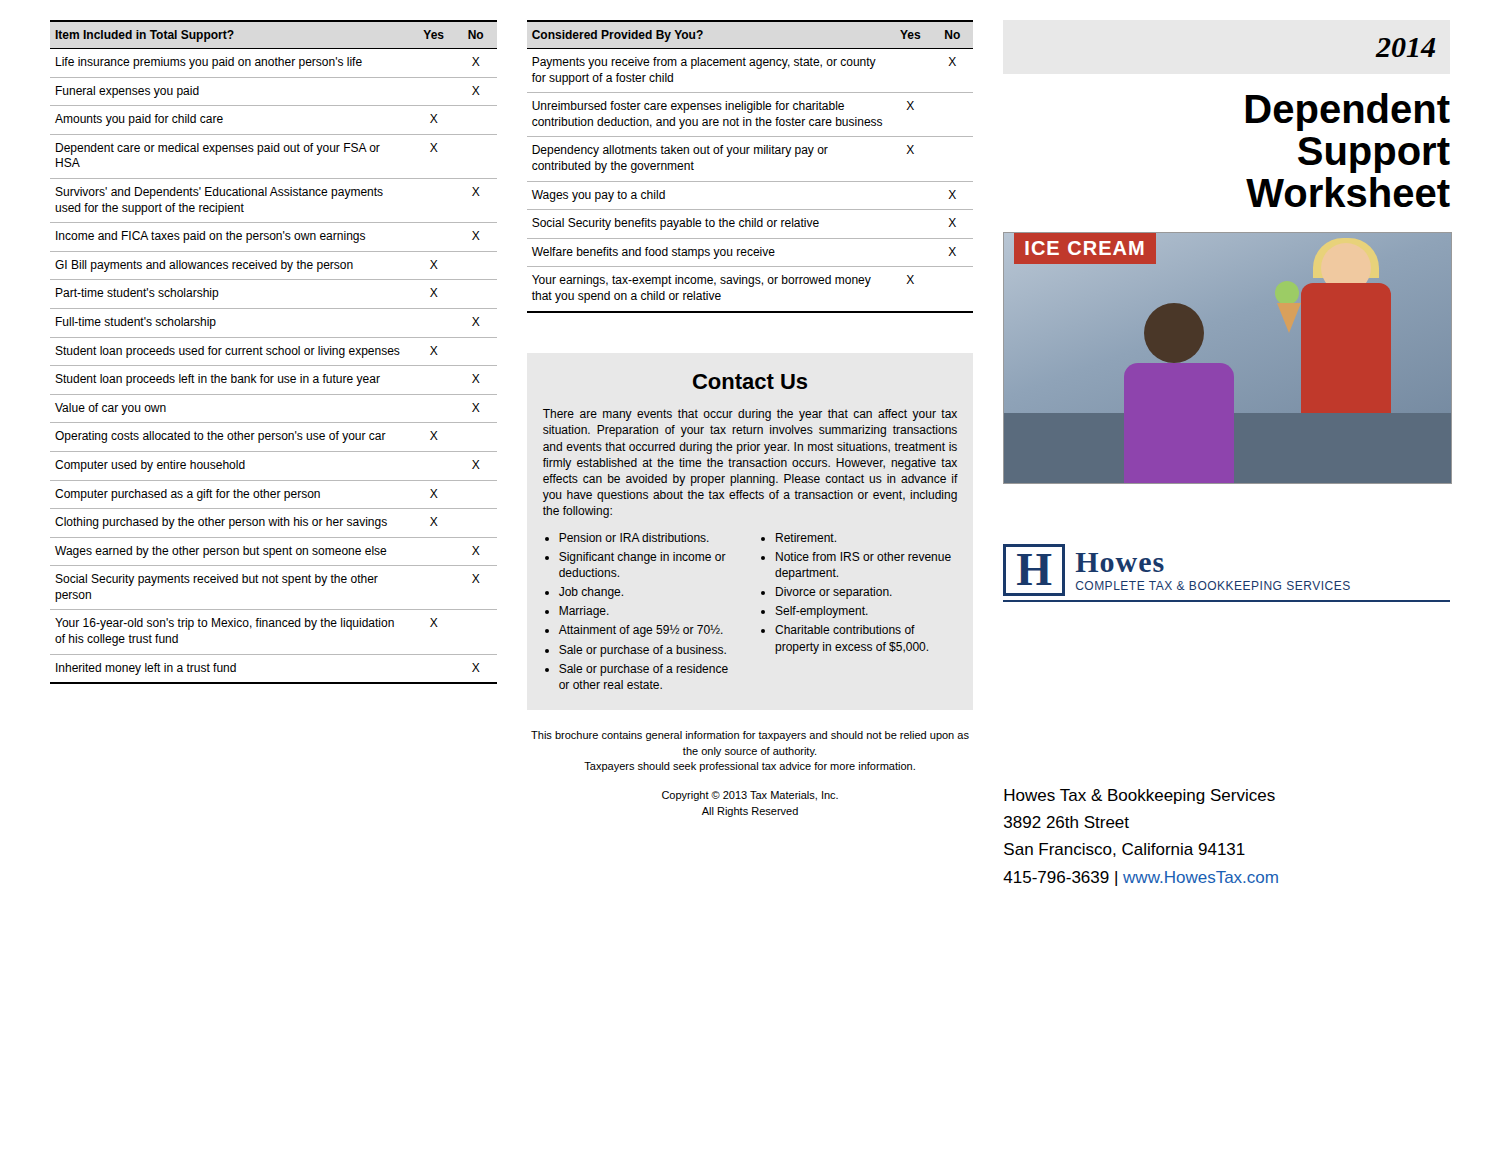| Item Included in Total Support? | Yes | No |
| --- | --- | --- |
| Life insurance premiums you paid on another person's life | | X |
| Funeral expenses you paid | | X |
| Amounts you paid for child care | X | |
| Dependent care or medical expenses paid out of your FSA or HSA | X | |
| Survivors' and Dependents' Educational Assistance payments used for the support of the recipient | | X |
| Income and FICA taxes paid on the person's own earnings | | X |
| GI Bill payments and allowances received by the person | X | |
| Part-time student's scholarship | X | |
| Full-time student's scholarship | | X |
| Student loan proceeds used for current school or living expenses | X | |
| Student loan proceeds left in the bank for use in a future year | | X |
| Value of car you own | | X |
| Operating costs allocated to the other person's use of your car | X | |
| Computer used by entire household | | X |
| Computer purchased as a gift for the other person | X | |
| Clothing purchased by the other person with his or her savings | X | |
| Wages earned by the other person but spent on someone else | | X |
| Social Security payments received but not spent by the other person | | X |
| Your 16-year-old son's trip to Mexico, financed by the liquidation of his college trust fund | X | |
| Inherited money left in a trust fund | | X |
| Considered Provided By You? | Yes | No |
| --- | --- | --- |
| Payments you receive from a placement agency, state, or county for support of a foster child | | X |
| Unreimbursed foster care expenses ineligible for charitable contribution deduction, and you are not in the foster care business | X | |
| Dependency allotments taken out of your military pay or contributed by the government | X | |
| Wages you pay to a child | | X |
| Social Security benefits payable to the child or relative | | X |
| Welfare benefits and food stamps you receive | | X |
| Your earnings, tax-exempt income, savings, or borrowed money that you spend on a child or relative | X | |
Contact Us
There are many events that occur during the year that can affect your tax situation. Preparation of your tax return involves summarizing transactions and events that occurred during the prior year. In most situations, treatment is firmly established at the time the transaction occurs. However, negative tax effects can be avoided by proper planning. Please contact us in advance if you have questions about the tax effects of a transaction or event, including the following:
Pension or IRA distributions.
Significant change in income or deductions.
Job change.
Marriage.
Attainment of age 59½ or 70½.
Sale or purchase of a business.
Sale or purchase of a residence or other real estate.
Retirement.
Notice from IRS or other revenue department.
Divorce or separation.
Self-employment.
Charitable contributions of property in excess of $5,000.
This brochure contains general information for taxpayers and should not be relied upon as the only source of authority.
Taxpayers should seek professional tax advice for more information.
Copyright © 2013 Tax Materials, Inc.
All Rights Reserved
2014
Dependent
Support
Worksheet
ICE CREAM
H
Howes
Complete Tax & Bookkeeping Services
Howes Tax & Bookkeeping Services
3892 26th Street
San Francisco, California 94131
415-796-3639 | www.HowesTax.com